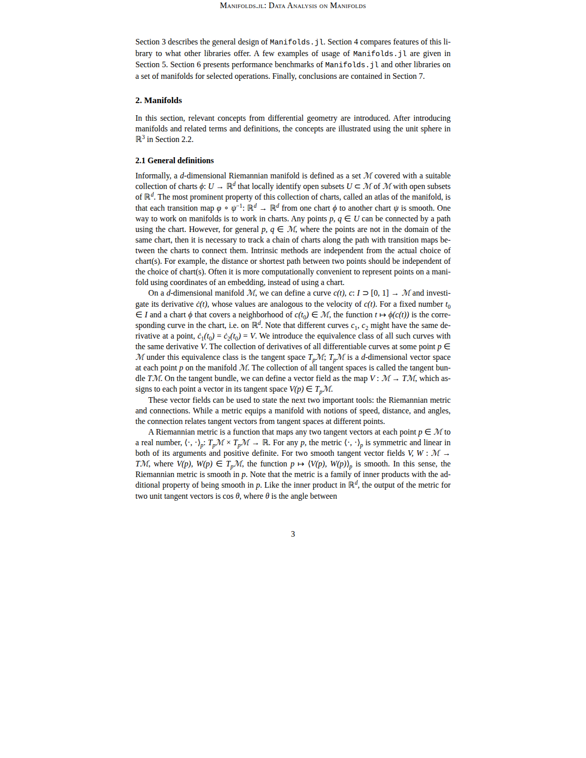Manifolds.jl: Data Analysis on Manifolds
Section 3 describes the general design of Manifolds.jl. Section 4 compares features of this library to what other libraries offer. A few examples of usage of Manifolds.jl are given in Section 5. Section 6 presents performance benchmarks of Manifolds.jl and other libraries on a set of manifolds for selected operations. Finally, conclusions are contained in Section 7.
2. Manifolds
In this section, relevant concepts from differential geometry are introduced. After introducing manifolds and related terms and definitions, the concepts are illustrated using the unit sphere in ℝ3 in Section 2.2.
2.1 General definitions
Informally, a d-dimensional Riemannian manifold is defined as a set ℳ covered with a suitable collection of charts ϕ: U → ℝd that locally identify open subsets U ⊂ ℳ of ℳ with open subsets of ℝd. The most prominent property of this collection of charts, called an atlas of the manifold, is that each transition map φ ∘ ψ−1: ℝd → ℝd from one chart ϕ to another chart ψ is smooth. One way to work on manifolds is to work in charts. Any points p, q ∈ U can be connected by a path using the chart. However, for general p, q ∈ ℳ, where the points are not in the domain of the same chart, then it is necessary to track a chain of charts along the path with transition maps between the charts to connect them. Intrinsic methods are independent from the actual choice of chart(s). For example, the distance or shortest path between two points should be independent of the choice of chart(s). Often it is more computationally convenient to represent points on a manifold using coordinates of an embedding, instead of using a chart.
On a d-dimensional manifold ℳ, we can define a curve c(t), c: I ⊃ [0, 1] → ℳ and investigate its derivative ċ(t), whose values are analogous to the velocity of c(t). For a fixed number t0 ∈ I and a chart ϕ that covers a neighborhood of c(t0) ∈ ℳ, the function t ↦ ϕ(c(t)) is the corresponding curve in the chart, i.e. on ℝd. Note that different curves c1, c2 might have the same derivative at a point, ċ1(t0) = ċ2(t0) = V. We introduce the equivalence class of all such curves with the same derivative V. The collection of derivatives of all differentiable curves at some point p ∈ ℳ under this equivalence class is the tangent space Tpℳ; Tpℳ is a d-dimensional vector space at each point p on the manifold ℳ. The collection of all tangent spaces is called the tangent bundle Tℳ. On the tangent bundle, we can define a vector field as the map V : ℳ → Tℳ, which assigns to each point a vector in its tangent space V(p) ∈ Tpℳ.
These vector fields can be used to state the next two important tools: the Riemannian metric and connections. While a metric equips a manifold with notions of speed, distance, and angles, the connection relates tangent vectors from tangent spaces at different points.
A Riemannian metric is a function that maps any two tangent vectors at each point p ∈ ℳ to a real number, ⟨·, ·⟩p: Tpℳ × Tpℳ → ℝ. For any p, the metric ⟨·, ·⟩p is symmetric and linear in both of its arguments and positive definite. For two smooth tangent vector fields V, W : ℳ → Tℳ, where V(p), W(p) ∈ Tpℳ, the function p ↦ ⟨V(p), W(p)⟩p is smooth. In this sense, the Riemannian metric is smooth in p. Note that the metric is a family of inner products with the additional property of being smooth in p. Like the inner product in ℝd, the output of the metric for two unit tangent vectors is cos θ, where θ is the angle between
3